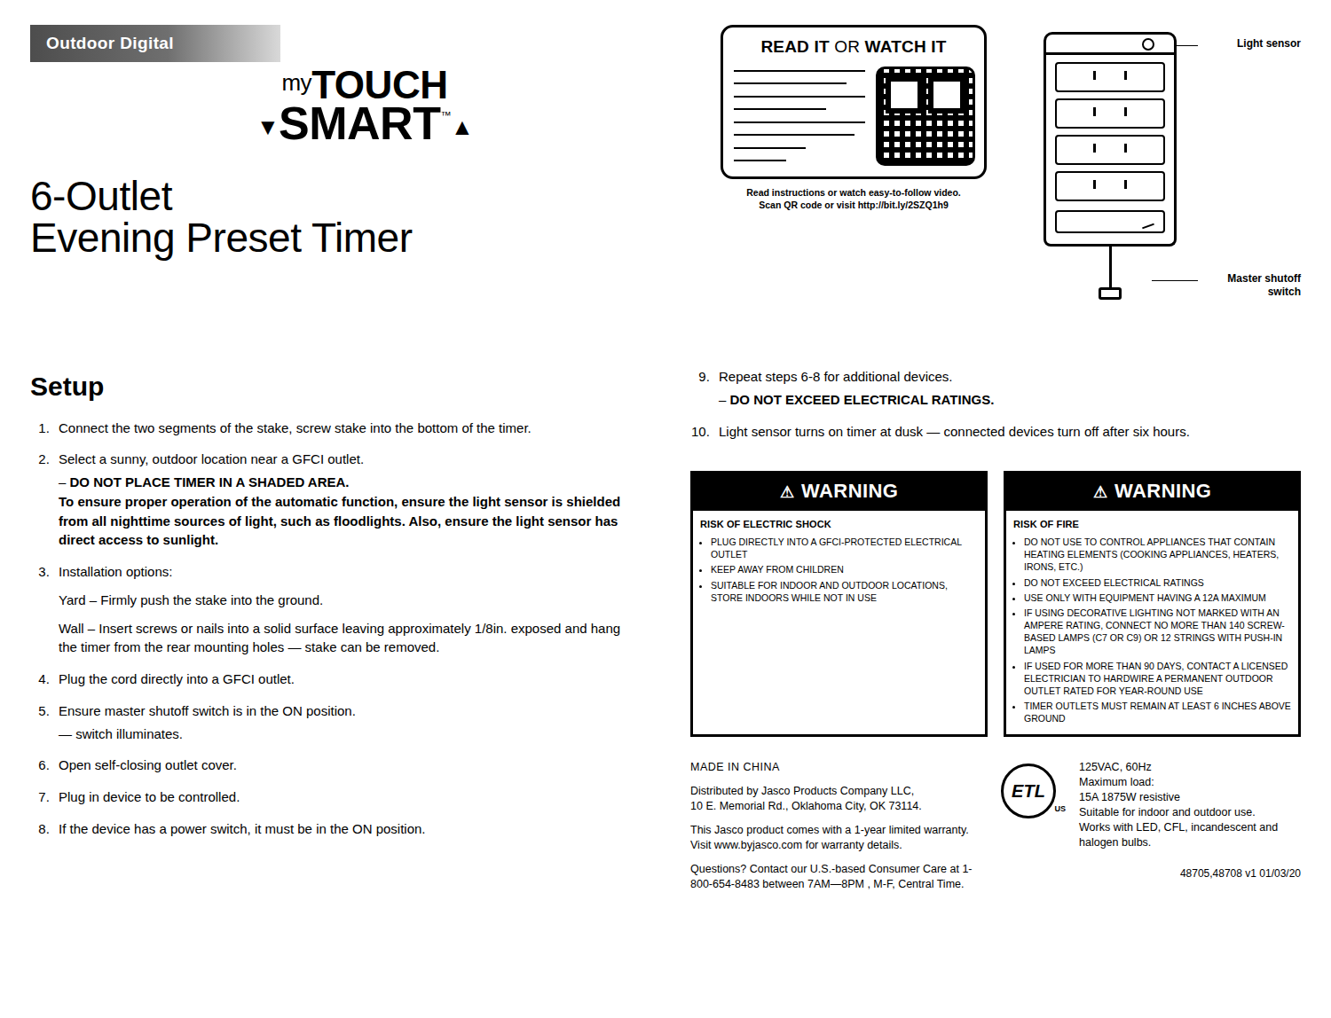Outdoor Digital
my TOUCH
▼SMART™▲
6-Outlet Evening Preset Timer
READ IT OR WATCH IT
Read instructions or watch easy-to-follow video.
Scan QR code or visit http://bit.ly/2SZQ1h9
Light sensor
Master shutoff
switch
Setup
Connect the two segments of the stake, screw stake into the bottom of the timer.
Select a sunny, outdoor location near a GFCI outlet. – DO NOT PLACE TIMER IN A SHADED AREA.
To ensure proper operation of the automatic function, ensure the light sensor is shielded from all nighttime sources of light, such as floodlights. Also, ensure the light sensor has direct access to sunlight.
Installation options: Yard – Firmly push the stake into the ground. Wall – Insert screws or nails into a solid surface leaving approximately 1/8in. exposed and hang the timer from the rear mounting holes — stake can be removed.
Plug the cord directly into a GFCI outlet.
Ensure master shutoff switch is in the ON position. — switch illuminates.
Open self-closing outlet cover.
Plug in device to be controlled.
If the device has a power switch, it must be in the ON position.
Repeat steps 6-8 for additional devices. – DO NOT EXCEED ELECTRICAL RATINGS.
Light sensor turns on timer at dusk — connected devices turn off after six hours.
⚠WARNING
RISK OF ELECTRIC SHOCK
PLUG DIRECTLY INTO A GFCI-PROTECTED ELECTRICAL OUTLET
KEEP AWAY FROM CHILDREN
SUITABLE FOR INDOOR AND OUTDOOR LOCATIONS, STORE INDOORS WHILE NOT IN USE
⚠WARNING
RISK OF FIRE
DO NOT USE TO CONTROL APPLIANCES THAT CONTAIN HEATING ELEMENTS (COOKING APPLIANCES, HEATERS, IRONS, ETC.)
DO NOT EXCEED ELECTRICAL RATINGS
USE ONLY WITH EQUIPMENT HAVING A 12A MAXIMUM
IF USING DECORATIVE LIGHTING NOT MARKED WITH AN AMPERE RATING, CONNECT NO MORE THAN 140 SCREW-BASED LAMPS (C7 OR C9) OR 12 STRINGS WITH PUSH-IN LAMPS
IF USED FOR MORE THAN 90 DAYS, CONTACT A LICENSED ELECTRICIAN TO HARDWIRE A PERMANENT OUTDOOR OUTLET RATED FOR YEAR-ROUND USE
TIMER OUTLETS MUST REMAIN AT LEAST 6 INCHES ABOVE GROUND
MADE IN CHINA
Distributed by Jasco Products Company LLC,
10 E. Memorial Rd., Oklahoma City, OK 73114.
This Jasco product comes with a 1-year limited warranty.
Visit www.byjasco.com for warranty details.
Questions? Contact our U.S.-based Consumer Care at 1-800-654-8483 between 7AM—8PM , M-F, Central Time.
ETLUS
125VAC, 60Hz
Maximum load:
15A 1875W resistive
Suitable for indoor and outdoor use.
Works with LED, CFL, incandescent and halogen bulbs.
48705,48708 v1 01/03/20